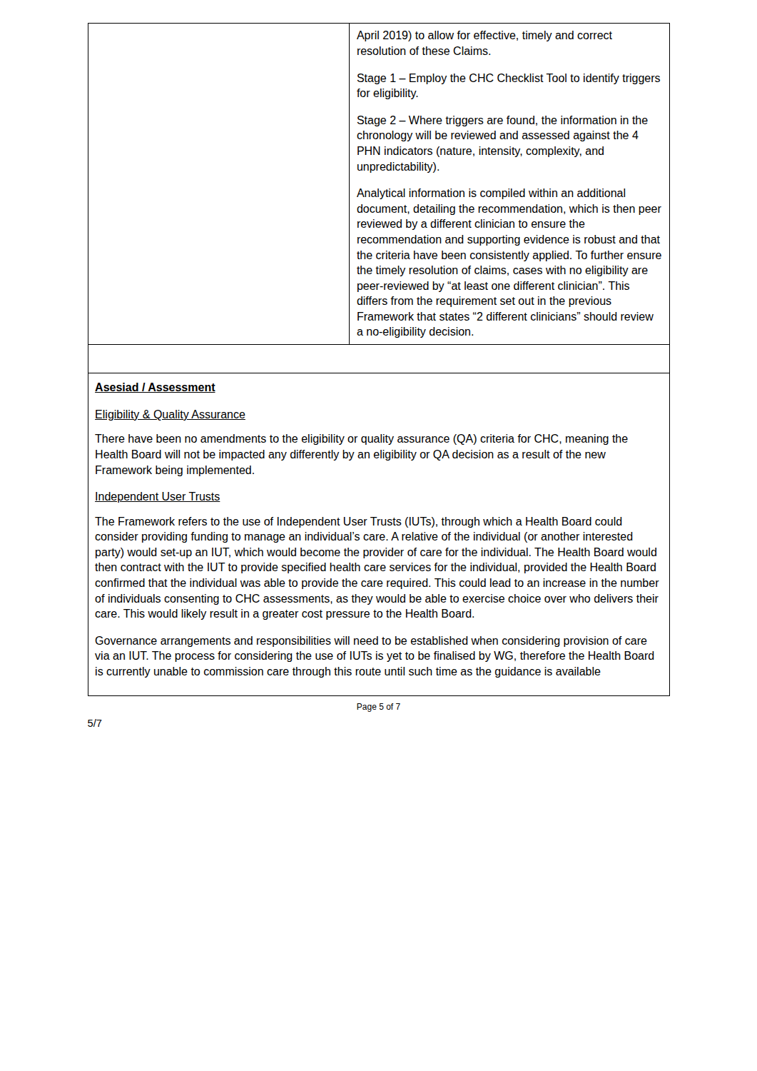| | April 2019) to allow for effective, timely and correct resolution of these Claims. Stage 1 – Employ the CHC Checklist Tool to identify triggers for eligibility. Stage 2 – Where triggers are found, the information in the chronology will be reviewed and assessed against the 4 PHN indicators (nature, intensity, complexity, and unpredictability). Analytical information is compiled within an additional document, detailing the recommendation, which is then peer reviewed by a different clinician to ensure the recommendation and supporting evidence is robust and that the criteria have been consistently applied. To further ensure the timely resolution of claims, cases with no eligibility are peer-reviewed by “at least one different clinician”. This differs from the requirement set out in the previous Framework that states “2 different clinicians” should review a no-eligibility decision. |
| Asesiad / Assessment Eligibility & Quality Assurance There have been no amendments to the eligibility or quality assurance (QA) criteria for CHC, meaning the Health Board will not be impacted any differently by an eligibility or QA decision as a result of the new Framework being implemented. Independent User Trusts The Framework refers to the use of Independent User Trusts (IUTs), through which a Health Board could consider providing funding to manage an individual’s care. A relative of the individual (or another interested party) would set-up an IUT, which would become the provider of care for the individual. The Health Board would then contract with the IUT to provide specified health care services for the individual, provided the Health Board confirmed that the individual was able to provide the care required. This could lead to an increase in the number of individuals consenting to CHC assessments, as they would be able to exercise choice over who delivers their care. This would likely result in a greater cost pressure to the Health Board. Governance arrangements and responsibilities will need to be established when considering provision of care via an IUT. The process for considering the use of IUTs is yet to be finalised by WG, therefore the Health Board is currently unable to commission care through this route until such time as the guidance is available |
Page 5 of 7
5/7